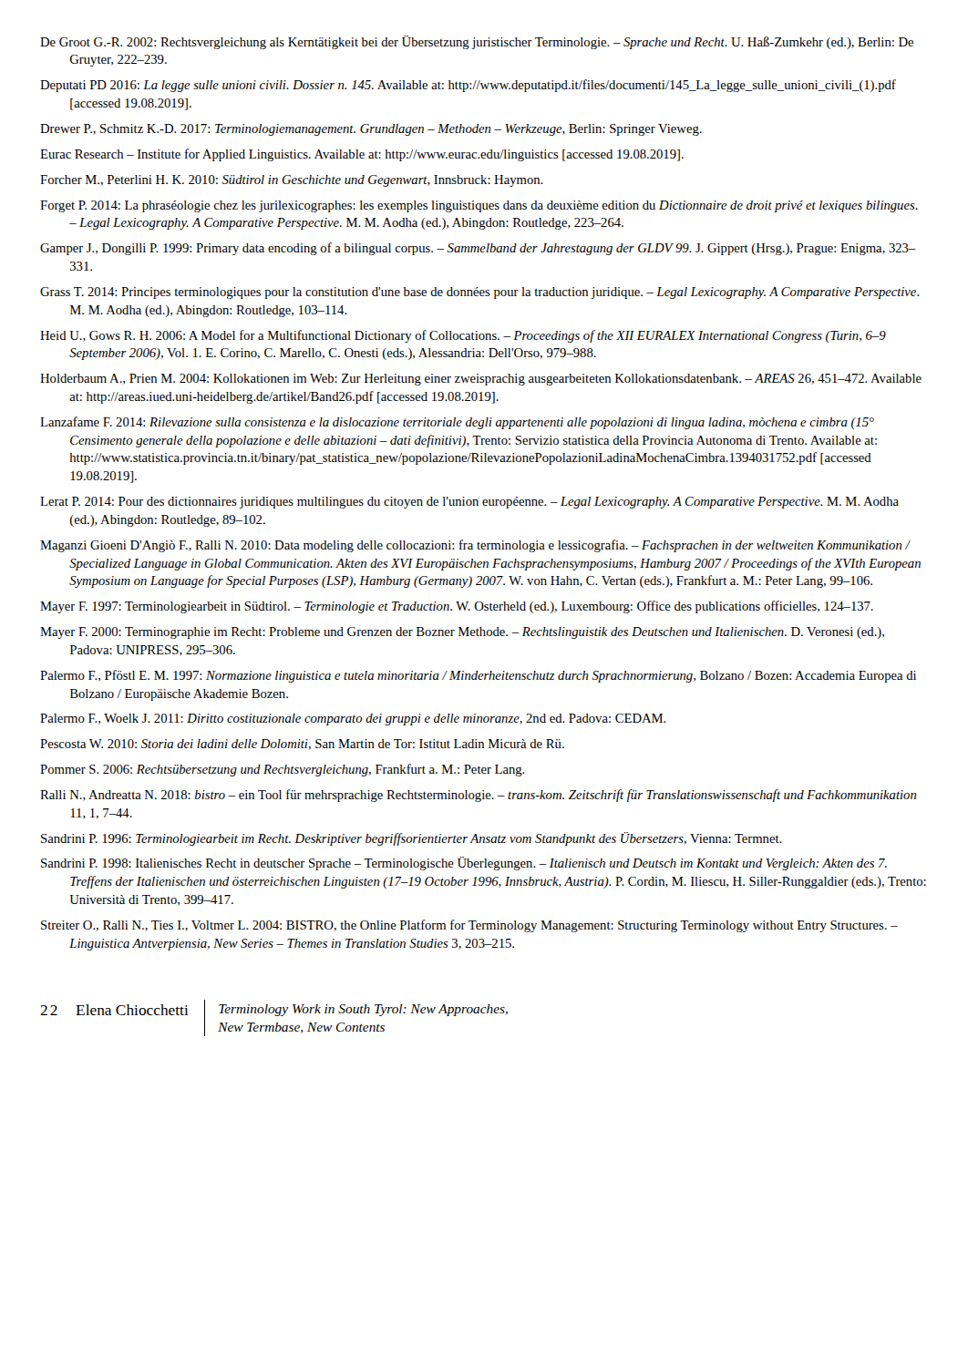De Groot G.-R. 2002: Rechtsvergleichung als Kerntätigkeit bei der Übersetzung juristischer Terminologie. – Sprache und Recht. U. Haß-Zumkehr (ed.), Berlin: De Gruyter, 222–239.
Deputati PD 2016: La legge sulle unioni civili. Dossier n. 145. Available at: http://www.deputatipd.it/files/documenti/145_La_legge_sulle_unioni_civili_(1).pdf [accessed 19.08.2019].
Drewer P., Schmitz K.-D. 2017: Terminologiemanagement. Grundlagen – Methoden – Werkzeuge, Berlin: Springer Vieweg.
Eurac Research – Institute for Applied Linguistics. Available at: http://www.eurac.edu/linguistics [accessed 19.08.2019].
Forcher M., Peterlini H. K. 2010: Südtirol in Geschichte und Gegenwart, Innsbruck: Haymon.
Forget P. 2014: La phraséologie chez les jurilexicographes: les exemples linguistiques dans da deuxième edition du Dictionnaire de droit privé et lexiques bilingues. – Legal Lexicography. A Comparative Perspective. M. M. Aodha (ed.), Abingdon: Routledge, 223–264.
Gamper J., Dongilli P. 1999: Primary data encoding of a bilingual corpus. – Sammelband der Jahrestagung der GLDV 99. J. Gippert (Hrsg.), Prague: Enigma, 323–331.
Grass T. 2014: Principes terminologiques pour la constitution d'une base de données pour la traduction juridique. – Legal Lexicography. A Comparative Perspective. M. M. Aodha (ed.), Abingdon: Routledge, 103–114.
Heid U., Gows R. H. 2006: A Model for a Multifunctional Dictionary of Collocations. – Proceedings of the XII EURALEX International Congress (Turin, 6–9 September 2006), Vol. 1. E. Corino, C. Marello, C. Onesti (eds.), Alessandria: Dell'Orso, 979–988.
Holderbaum A., Prien M. 2004: Kollokationen im Web: Zur Herleitung einer zweisprachig ausgearbeiteten Kollokationsdatenbank. – AREAS 26, 451–472. Available at: http://areas.iued.uni-heidelberg.de/artikel/Band26.pdf [accessed 19.08.2019].
Lanzafame F. 2014: Rilevazione sulla consistenza e la dislocazione territoriale degli appartenenti alle popolazioni di lingua ladina, mòchena e cimbra (15° Censimento generale della popolazione e delle abitazioni – dati definitivi), Trento: Servizio statistica della Provincia Autonoma di Trento. Available at: http://www.statistica.provincia.tn.it/binary/pat_statistica_new/popolazione/RilevazionePopolazioniLadinaMochenaCimbra.1394031752.pdf [accessed 19.08.2019].
Lerat P. 2014: Pour des dictionnaires juridiques multilingues du citoyen de l'union européenne. – Legal Lexicography. A Comparative Perspective. M. M. Aodha (ed.), Abingdon: Routledge, 89–102.
Maganzi Gioeni D'Angiò F., Ralli N. 2010: Data modeling delle collocazioni: fra terminologia e lessicografia. – Fachsprachen in der weltweiten Kommunikation / Specialized Language in Global Communication. Akten des XVI Europäischen Fachsprachensymposiums, Hamburg 2007 / Proceedings of the XVIth European Symposium on Language for Special Purposes (LSP), Hamburg (Germany) 2007. W. von Hahn, C. Vertan (eds.), Frankfurt a. M.: Peter Lang, 99–106.
Mayer F. 1997: Terminologiearbeit in Südtirol. – Terminologie et Traduction. W. Osterheld (ed.), Luxembourg: Office des publications officielles, 124–137.
Mayer F. 2000: Terminographie im Recht: Probleme und Grenzen der Bozner Methode. – Rechtslinguistik des Deutschen und Italienischen. D. Veronesi (ed.), Padova: UNIPRESS, 295–306.
Palermo F., Pföstl E. M. 1997: Normazione linguistica e tutela minoritaria / Minderheitenschutz durch Sprachnormierung, Bolzano / Bozen: Accademia Europea di Bolzano / Europäische Akademie Bozen.
Palermo F., Woelk J. 2011: Diritto costituzionale comparato dei gruppi e delle minoranze, 2nd ed. Padova: CEDAM.
Pescosta W. 2010: Storia dei ladini delle Dolomiti, San Martin de Tor: Istitut Ladin Micurà de Rü.
Pommer S. 2006: Rechtsübersetzung und Rechtsvergleichung, Frankfurt a. M.: Peter Lang.
Ralli N., Andreatta N. 2018: bistro – ein Tool für mehrsprachige Rechtsterminologie. – trans-kom. Zeitschrift für Translationswissenschaft und Fachkommunikation 11, 1, 7–44.
Sandrini P. 1996: Terminologiearbeit im Recht. Deskriptiver begriffsorientierter Ansatz vom Standpunkt des Übersetzers, Vienna: Termnet.
Sandrini P. 1998: Italienisches Recht in deutscher Sprache – Terminologische Überlegungen. – Italienisch und Deutsch im Kontakt und Vergleich: Akten des 7. Treffens der Italienischen und österreichischen Linguisten (17–19 October 1996, Innsbruck, Austria). P. Cordin, M. Iliescu, H. Siller-Runggaldier (eds.), Trento: Università di Trento, 399–417.
Streiter O., Ralli N., Ties I., Voltmer L. 2004: BISTRO, the Online Platform for Terminology Management: Structuring Terminology without Entry Structures. – Linguistica Antverpiensia, New Series – Themes in Translation Studies 3, 203–215.
22 Elena Chiocchetti Terminology Work in South Tyrol: New Approaches,
New Termbase, New Contents